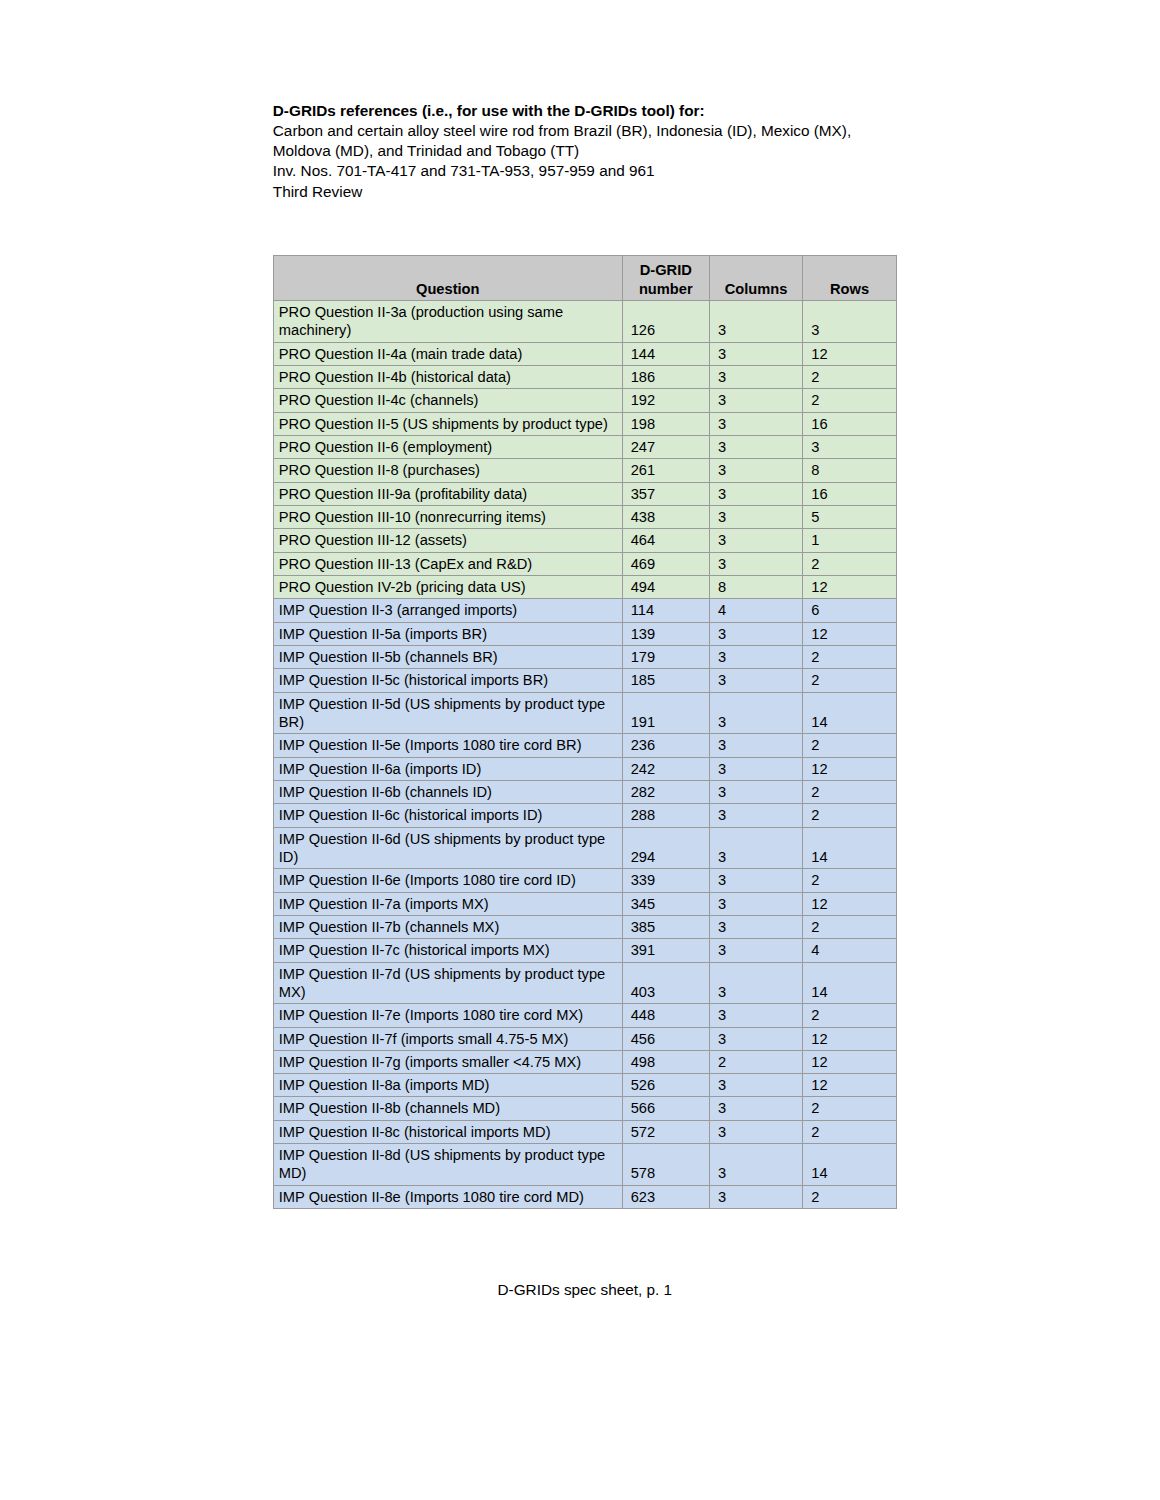D-GRIDs references (i.e., for use with the D-GRIDs tool) for:
Carbon and certain alloy steel wire rod from Brazil (BR), Indonesia (ID), Mexico (MX), Moldova (MD), and Trinidad and Tobago (TT)
Inv. Nos. 701-TA-417 and 731-TA-953, 957-959 and 961
Third Review
| Question | D-GRID number | Columns | Rows |
| --- | --- | --- | --- |
| PRO Question II-3a (production using same machinery) | 126 | 3 | 3 |
| PRO Question II-4a (main trade data) | 144 | 3 | 12 |
| PRO Question II-4b (historical data) | 186 | 3 | 2 |
| PRO Question II-4c (channels) | 192 | 3 | 2 |
| PRO Question II-5 (US shipments by product type) | 198 | 3 | 16 |
| PRO Question II-6 (employment) | 247 | 3 | 3 |
| PRO Question II-8 (purchases) | 261 | 3 | 8 |
| PRO Question III-9a (profitability data) | 357 | 3 | 16 |
| PRO Question III-10 (nonrecurring items) | 438 | 3 | 5 |
| PRO Question III-12 (assets) | 464 | 3 | 1 |
| PRO Question III-13 (CapEx and R&D) | 469 | 3 | 2 |
| PRO Question IV-2b (pricing data US) | 494 | 8 | 12 |
| IMP Question II-3 (arranged imports) | 114 | 4 | 6 |
| IMP Question II-5a (imports BR) | 139 | 3 | 12 |
| IMP Question II-5b (channels BR) | 179 | 3 | 2 |
| IMP Question II-5c (historical imports BR) | 185 | 3 | 2 |
| IMP Question II-5d (US shipments by product type BR) | 191 | 3 | 14 |
| IMP Question II-5e (Imports 1080 tire cord BR) | 236 | 3 | 2 |
| IMP Question II-6a (imports ID) | 242 | 3 | 12 |
| IMP Question II-6b (channels ID) | 282 | 3 | 2 |
| IMP Question II-6c (historical imports ID) | 288 | 3 | 2 |
| IMP Question II-6d (US shipments by product type ID) | 294 | 3 | 14 |
| IMP Question II-6e (Imports 1080 tire cord ID) | 339 | 3 | 2 |
| IMP Question II-7a (imports MX) | 345 | 3 | 12 |
| IMP Question II-7b (channels MX) | 385 | 3 | 2 |
| IMP Question II-7c (historical imports MX) | 391 | 3 | 4 |
| IMP Question II-7d (US shipments by product type MX) | 403 | 3 | 14 |
| IMP Question II-7e (Imports 1080 tire cord MX) | 448 | 3 | 2 |
| IMP Question II-7f (imports small 4.75-5 MX) | 456 | 3 | 12 |
| IMP Question II-7g (imports smaller <4.75 MX) | 498 | 2 | 12 |
| IMP Question II-8a (imports MD) | 526 | 3 | 12 |
| IMP Question II-8b (channels MD) | 566 | 3 | 2 |
| IMP Question II-8c (historical imports MD) | 572 | 3 | 2 |
| IMP Question II-8d (US shipments by product type MD) | 578 | 3 | 14 |
| IMP Question II-8e (Imports 1080 tire cord MD) | 623 | 3 | 2 |
D-GRIDs spec sheet, p. 1